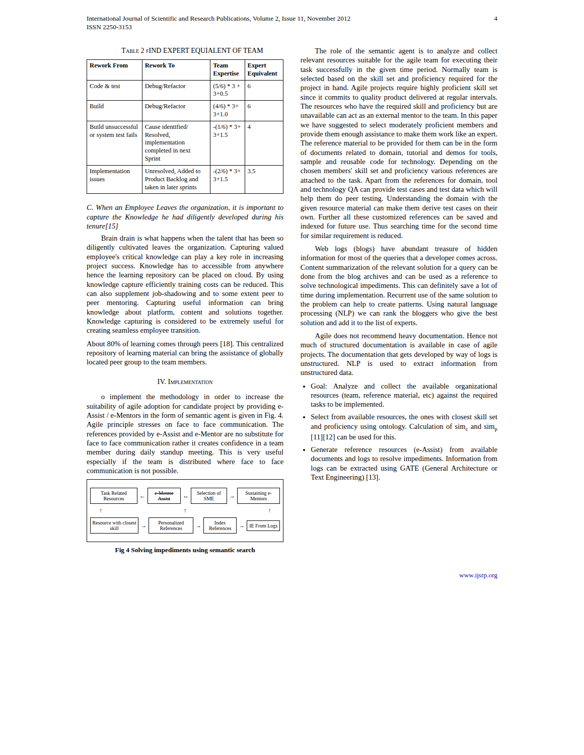International Journal of Scientific and Research Publications, Volume 2, Issue 11, November 2012 ISSN 2250-3153 4
Table 2 fIND EXPERT EQUIALENT OF TEAM
| Rework From | Rework To | Team Expertise | Expert Equivalent |
| --- | --- | --- | --- |
| Code & test | Debug/Refactor | (5/6) * 3 + 3+0.5 | 6 |
| Build | Debug/Refactor | (4/6) * 3+ 3+1.0 | 6 |
| Build unsuccessful or system test fails | Cause identified/ Resolved, implementation completed in next Sprint | -(1/6) * 3+ 3+1.5 | 4 |
| Implementation issues | Unresolved, Added to Product Backlog and taken in later sprints | -(2/6) * 3+ 3+1.5 | 3.5 |
C. When an Employee Leaves the organization, it is important to capture the Knowledge he had diligently developed during his tenure[15]
Brain drain is what happens when the talent that has been so diligently cultivated leaves the organization. Capturing valued employee's critical knowledge can play a key role in increasing project success. Knowledge has to accessible from anywhere hence the learning repository can be placed on cloud. By using knowledge capture efficiently training costs can be reduced. This can also supplement job-shadowing and to some extent peer to peer mentoring. Capturing useful information can bring knowledge about platform, content and solutions together. Knowledge capturing is considered to be extremely useful for creating seamless employee transition.
About 80% of learning comes through peers [18]. This centralized repository of learning material can bring the assistance of globally located peer group to the team members.
IV. Implementation
o implement the methodology in order to increase the suitability of agile adoption for candidate project by providing e-Assist / e-Mentors in the form of semantic agent is given in Fig. 4. Agile principle stresses on face to face communication. The references provided by e-Assist and e-Mentor are no substitute for face to face communication rather it creates confidence in a team member during daily standup meeting. This is very useful especially if the team is distributed where face to face communication is not possible.
Task Related Resources
←
e-Mentor Assist
↔
Selection of SME
→
Sustaining e-Mentors
↑ ↑ ↑
Resource with closest skill
→
Personalized References
→
Index References
→
IE From Logs
Fig 4 Solving impediments using semantic search
The role of the semantic agent is to analyze and collect relevant resources suitable for the agile team for executing their task successfully in the given time period. Normally team is selected based on the skill set and proficiency required for the project in hand. Agile projects require highly proficient skill set since it commits to quality product delivered at regular intervals. The resources who have the required skill and proficiency but are unavailable can act as an external mentor to the team. In this paper we have suggested to select moderately proficient members and provide them enough assistance to make them work like an expert. The reference material to be provided for them can be in the form of documents related to domain, tutorial and demos for tools, sample and reusable code for technology. Depending on the chosen members' skill set and proficiency various references are attached to the task. Apart from the references for domain, tool and technology QA can provide test cases and test data which will help them do peer testing. Understanding the domain with the given resource material can make them derive test cases on their own. Further all these customized references can be saved and indexed for future use. Thus searching time for the second time for similar requirement is reduced.
Web logs (blogs) have abundant treasure of hidden information for most of the queries that a developer comes across. Content summarization of the relevant solution for a query can be done from the blog archives and can be used as a reference to solve technological impediments. This can definitely save a lot of time during implementation. Recurrent use of the same solution to the problem can help to create patterns. Using natural language processing (NLP) we can rank the bloggers who give the best solution and add it to the list of experts.
Agile does not recommend heavy documentation. Hence not much of structured documentation is available in case of agile projects. The documentation that gets developed by way of logs is unstructured. NLP is used to extract information from unstructured data.
Goal: Analyze and collect the available organizational resources (team, reference material, etc) against the required tasks to be implemented.
Select from available resources, the ones with closest skill set and proficiency using ontology. Calculation of simc and simp [11][12] can be used for this.
Generate reference resources (e-Assist) from available documents and logs to resolve impediments. Information from logs can be extracted using GATE (General Architecture or Text Engineering) [13].
www.ijsrp.org